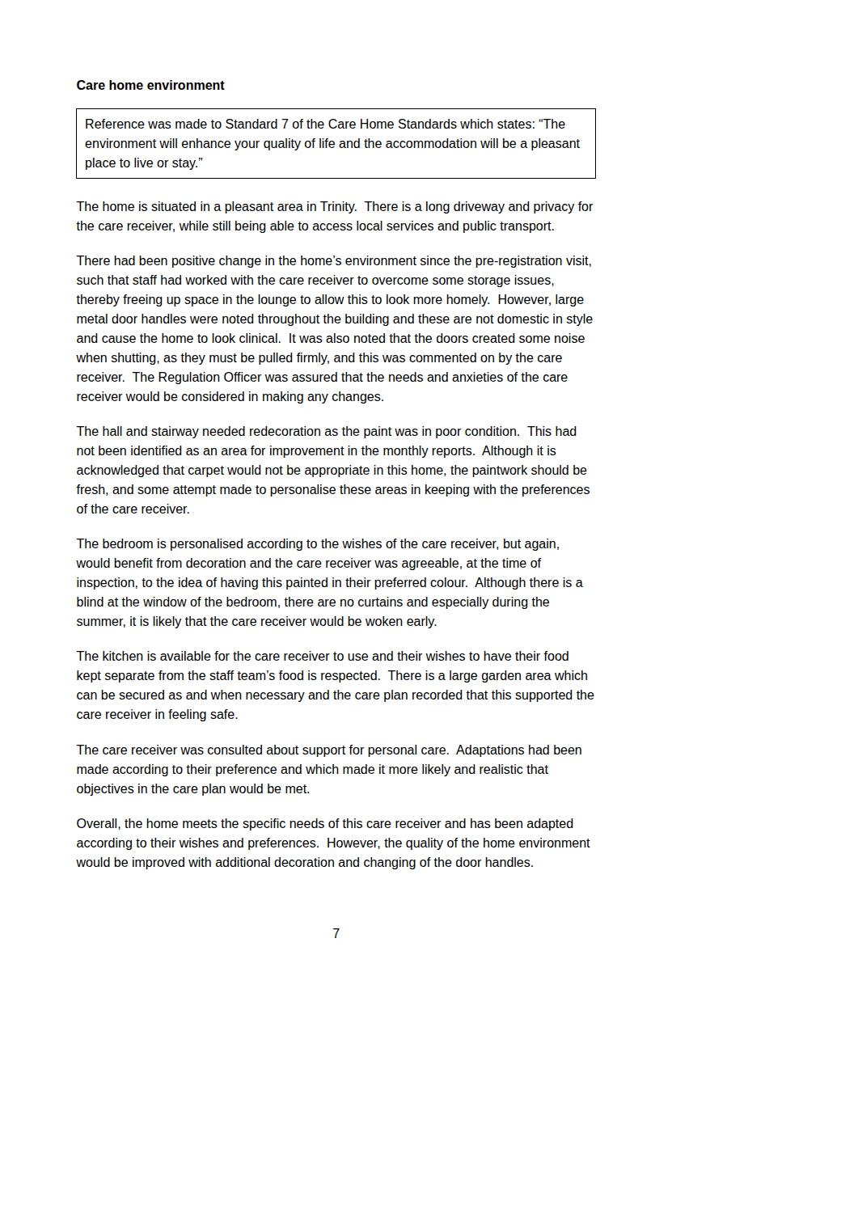Care home environment
Reference was made to Standard 7 of the Care Home Standards which states: “The environment will enhance your quality of life and the accommodation will be a pleasant place to live or stay.”
The home is situated in a pleasant area in Trinity. There is a long driveway and privacy for the care receiver, while still being able to access local services and public transport.
There had been positive change in the home’s environment since the pre-registration visit, such that staff had worked with the care receiver to overcome some storage issues, thereby freeing up space in the lounge to allow this to look more homely. However, large metal door handles were noted throughout the building and these are not domestic in style and cause the home to look clinical. It was also noted that the doors created some noise when shutting, as they must be pulled firmly, and this was commented on by the care receiver. The Regulation Officer was assured that the needs and anxieties of the care receiver would be considered in making any changes.
The hall and stairway needed redecoration as the paint was in poor condition. This had not been identified as an area for improvement in the monthly reports. Although it is acknowledged that carpet would not be appropriate in this home, the paintwork should be fresh, and some attempt made to personalise these areas in keeping with the preferences of the care receiver.
The bedroom is personalised according to the wishes of the care receiver, but again, would benefit from decoration and the care receiver was agreeable, at the time of inspection, to the idea of having this painted in their preferred colour. Although there is a blind at the window of the bedroom, there are no curtains and especially during the summer, it is likely that the care receiver would be woken early.
The kitchen is available for the care receiver to use and their wishes to have their food kept separate from the staff team’s food is respected. There is a large garden area which can be secured as and when necessary and the care plan recorded that this supported the care receiver in feeling safe.
The care receiver was consulted about support for personal care. Adaptations had been made according to their preference and which made it more likely and realistic that objectives in the care plan would be met.
Overall, the home meets the specific needs of this care receiver and has been adapted according to their wishes and preferences. However, the quality of the home environment would be improved with additional decoration and changing of the door handles.
7